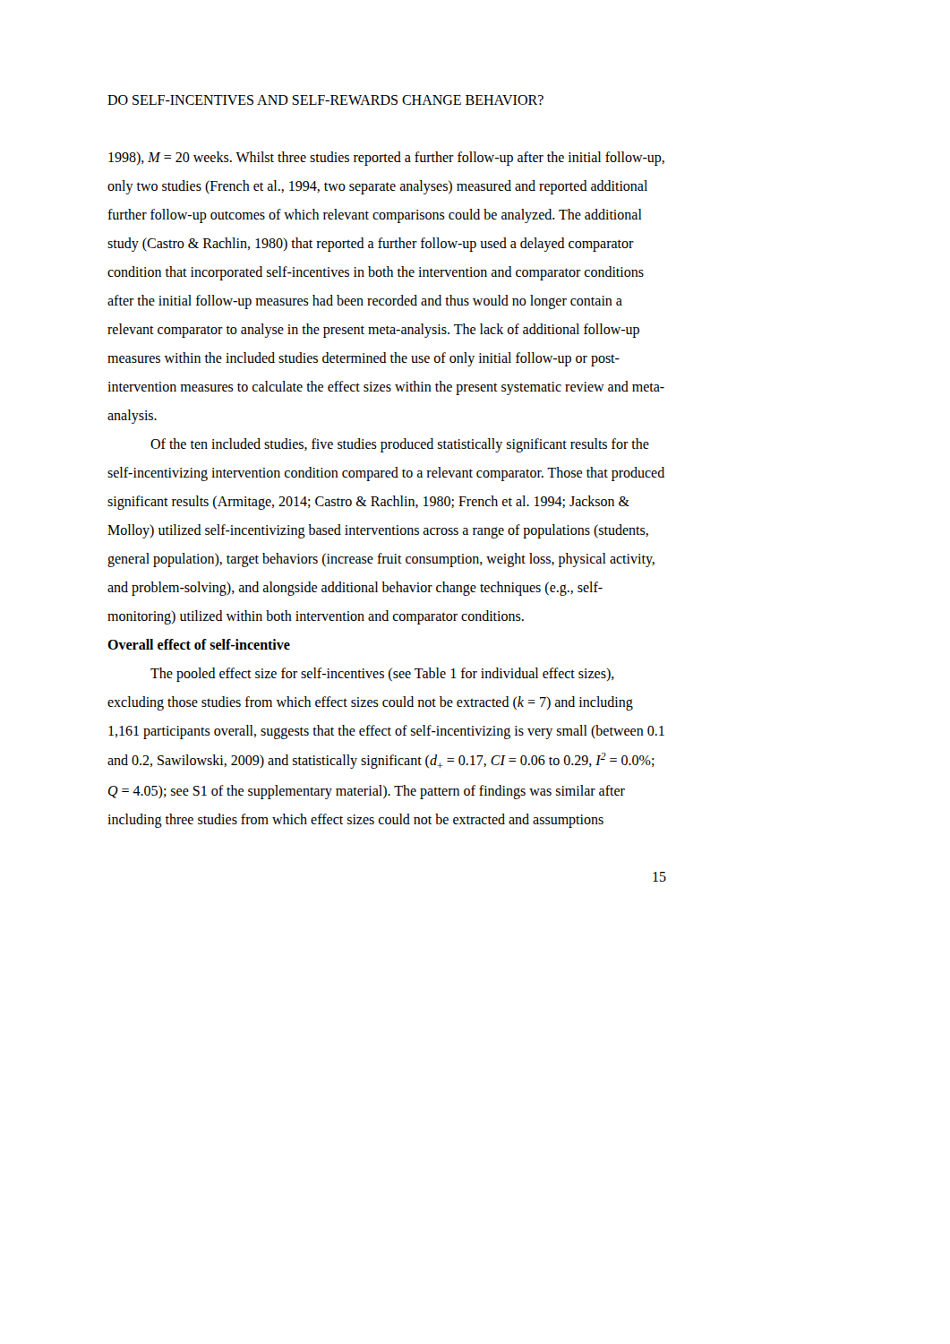Do self-incentives and self-rewards change behavior?
1998), M = 20 weeks. Whilst three studies reported a further follow-up after the initial follow-up, only two studies (French et al., 1994, two separate analyses) measured and reported additional further follow-up outcomes of which relevant comparisons could be analyzed. The additional study (Castro & Rachlin, 1980) that reported a further follow-up used a delayed comparator condition that incorporated self-incentives in both the intervention and comparator conditions after the initial follow-up measures had been recorded and thus would no longer contain a relevant comparator to analyse in the present meta-analysis. The lack of additional follow-up measures within the included studies determined the use of only initial follow-up or post-intervention measures to calculate the effect sizes within the present systematic review and meta-analysis.
Of the ten included studies, five studies produced statistically significant results for the self-incentivizing intervention condition compared to a relevant comparator. Those that produced significant results (Armitage, 2014; Castro & Rachlin, 1980; French et al. 1994; Jackson & Molloy) utilized self-incentivizing based interventions across a range of populations (students, general population), target behaviors (increase fruit consumption, weight loss, physical activity, and problem-solving), and alongside additional behavior change techniques (e.g., self-monitoring) utilized within both intervention and comparator conditions.
Overall effect of self-incentive
The pooled effect size for self-incentives (see Table 1 for individual effect sizes), excluding those studies from which effect sizes could not be extracted (k = 7) and including 1,161 participants overall, suggests that the effect of self-incentivizing is very small (between 0.1 and 0.2, Sawilowski, 2009) and statistically significant (d+ = 0.17, CI = 0.06 to 0.29, I2 = 0.0%; Q = 4.05); see S1 of the supplementary material). The pattern of findings was similar after including three studies from which effect sizes could not be extracted and assumptions
15